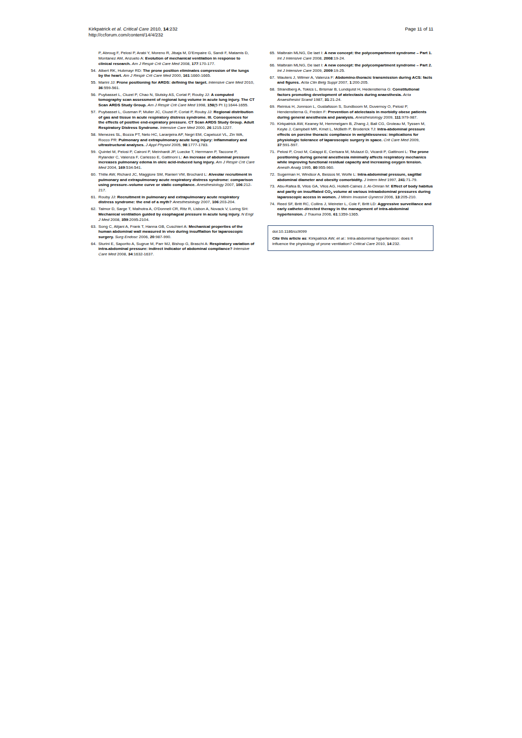Kirkpatrick et al. Critical Care 2010, 14:232
http://ccforum.com/content/14/4/232
Page 11 of 11
P, Abroug F, Pelosi P, Arabi Y, Moreno R, Jibaja M, D'Empaire G, Sandi F, Matamis D, Montanez AM, Anzueto A: Evolution of mechanical ventilation in response to clinical research. Am J Respir Crit Care Med 2008, 177:170-177.
54. Albert RK, Hubmayr RD: The prone position eliminates compression of the lungs by the heart. Am J Respir Crit Care Med 2000, 161:1660-1665.
55. Marini JJ: Prone positioning for ARDS: defining the target. Intensive Care Med 2010, 36:559-561.
56. Puybasset L, Cluzel P, Chao N, Slutsky AS, Coriat P, Rouby JJ: A computed tomography scan assessment of regional lung volume in acute lung injury. The CT Scan ARDS Study Group. Am J Respir Crit Care Med 1998, 158(5 Pt 1):1644-1655.
57. Puybasset L, Gusman P, Muller JC, Cluzel P, Coriat P, Rouby JJ: Regional distribution of gas and tissue in acute respiratory distress syndrome. III. Consequences for the effects of positive end-expiratory pressure. CT Scan ARDS Study Group. Adult Respiratory Distress Syndrome. Intensive Care Med 2000, 26:1215-1227.
58. Menezes SL, Bozza PT, Neto HC, Laranjeira AP, Negri EM, Capelozzi VL, Zin WA, Rocco PR: Pulmonary and extrapulmonary acute lung injury: inflammatory and ultrastructural analyses. J Appl Physiol 2005, 98:1777-1783.
59. Quintel M, Pelosi P, Caironi P, Meinhardt JP, Luecke T, Herrmann P, Taccone P, Rylander C, Valenza F, Carlesso E, Gattinoni L: An increase of abdominal pressure increases pulmonary edema in oleic acid-induced lung injury. Am J Respir Crit Care Med 2004, 169:534-541.
60. Thille AW, Richard JC, Maggiore SM, Ranieri VM, Brochard L: Alveolar recruitment in pulmonary and extrapulmonary acute respiratory distress syndrome: comparison using pressure–volume curve or static compliance. Anesthesiology 2007, 106:212-217.
61. Rouby JJ: Recruitment in pulmonary and extrapulmonary acute respiratory distress syndrome: the end of a myth? Anesthesiology 2007, 106:203-204.
62. Talmor D, Sarge T, Malhotra A, O'Donnell CR, Ritz R, Lisbon A, Novack V, Loring SH: Mechanical ventilation guided by esophageal pressure in acute lung injury. N Engl J Med 2008, 359:2095-2104.
63. Song C, Alijani A, Frank T, Hanna GB, Cuschieri A: Mechanical properties of the human abdominal wall measured in vivo during insufflation for laparoscopic surgery. Surg Endosc 2006, 20:987-990.
64. Sturini E, Saporito A, Sugrue M, Parr MJ, Bishop G, Braschi A: Respiratory variation of intra-abdominal pressure: indirect indicator of abdominal compliance? Intensive Care Med 2008, 34:1632-1637.
65. Malbrain MLNG, De laet I: A new concept: the polycompartment syndrome – Part 1. Int J Intensive Care 2008, 2008:19-24.
66. Malbrain MLNG, De laet I: A new concept: the polycompartment syndrome – Part 2. Int J Intensive Care 2009, 2009:19-25.
67. Wauters J, Wilmer A, Valenza F: Abdomino-thoracic transmission during ACS: facts and figures. Acta Clin Belg Suppl 2007, 1:200-205.
68. Strandberg A, Tokics L, Brismar B, Lundquist H, Hedenstierna G: Constitutional factors promoting development of atelectasis during anaesthesia. Acta Anaesthesiol Scand 1987, 31:21-24.
69. Reinius H, Jonnson L, Gustafsson S, Sundboom M, Duvernoy O, Pelosi P, Hendenstierna G, Freden F: Prevention of atelectasis in morbidly obese patients during general anesthesia and paralysis. Anesthesiology 2009, 111:979-987.
70. Kirkpatrick AW, Keaney M, Hemmelgarn B, Zhang J, Ball CG, Groleau M, Tyssen M, Keyte J, Campbell MR, Kmet L, McBeth P, Broderick TJ: Intra-abdominal pressure effects on porcine thoracic compliance in weightlessness: implications for physiologic tolerance of laparoscopic surgery in space. Crit Care Med 2009, 37:591-597.
71. Pelosi P, Croci M, Calappi E, Cerisara M, Mulazzi D, Vicardi P, Gattinoni L: The prone positioning during general anesthesia minimally affects respiratory mechanics while improving functional residual capacity and increasing oxygen tension. Anesth Analg 1995, 80:955-960.
72. Sugerman H, Windsor A, Bessos M, Wolfe L: Intra-abdominal pressure, sagittal abdominal diameter and obesity comorbidity. J Intern Med 1997, 241:71-79.
73. Abu-Rafea B, Vilos GA, Vilos AG, Hollett-Caines J, Al-Omran M: Effect of body habitus and parity on insufflated CO2 volume at various intraabdominal pressures during laparoscopic access in women. J Minim Invasive Gynecol 2006, 13:205-210.
74. Reed SF, Britt RC, Collins J, Weireter L, Cole F, Britt LD: Aggressive surveillance and early catheter-directed therapy in the management of intra-abdominal hypertension. J Trauma 2006, 61:1359-1365.
doi:10.1186/cc9099
Cite this article as: Kirkpatrick AW, et al.: Intra-abdominal hypertension: does it influence the physiology of prone ventilation? Critical Care 2010, 14:232.